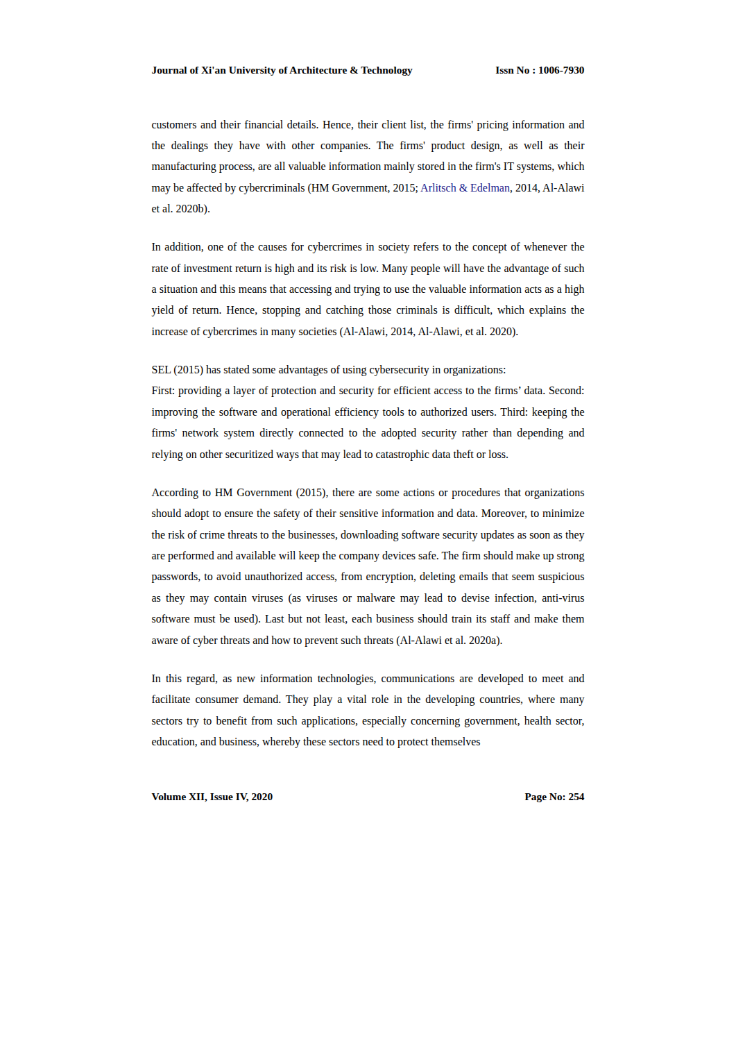Journal of Xi'an University of Architecture & Technology
Issn No : 1006-7930
customers and their financial details. Hence, their client list, the firms' pricing information and the dealings they have with other companies. The firms' product design, as well as their manufacturing process, are all valuable information mainly stored in the firm's IT systems, which may be affected by cybercriminals (HM Government, 2015; Arlitsch & Edelman, 2014, Al-Alawi et al. 2020b).
In addition, one of the causes for cybercrimes in society refers to the concept of whenever the rate of investment return is high and its risk is low. Many people will have the advantage of such a situation and this means that accessing and trying to use the valuable information acts as a high yield of return. Hence, stopping and catching those criminals is difficult, which explains the increase of cybercrimes in many societies (Al-Alawi, 2014, Al-Alawi, et al. 2020).
SEL (2015) has stated some advantages of using cybersecurity in organizations:
First: providing a layer of protection and security for efficient access to the firms’ data. Second: improving the software and operational efficiency tools to authorized users. Third: keeping the firms' network system directly connected to the adopted security rather than depending and relying on other securitized ways that may lead to catastrophic data theft or loss.
According to HM Government (2015), there are some actions or procedures that organizations should adopt to ensure the safety of their sensitive information and data. Moreover, to minimize the risk of crime threats to the businesses, downloading software security updates as soon as they are performed and available will keep the company devices safe. The firm should make up strong passwords, to avoid unauthorized access, from encryption, deleting emails that seem suspicious as they may contain viruses (as viruses or malware may lead to devise infection, anti-virus software must be used). Last but not least, each business should train its staff and make them aware of cyber threats and how to prevent such threats (Al-Alawi et al. 2020a).
In this regard, as new information technologies, communications are developed to meet and facilitate consumer demand. They play a vital role in the developing countries, where many sectors try to benefit from such applications, especially concerning government, health sector, education, and business, whereby these sectors need to protect themselves
Volume XII, Issue IV, 2020
Page No: 254